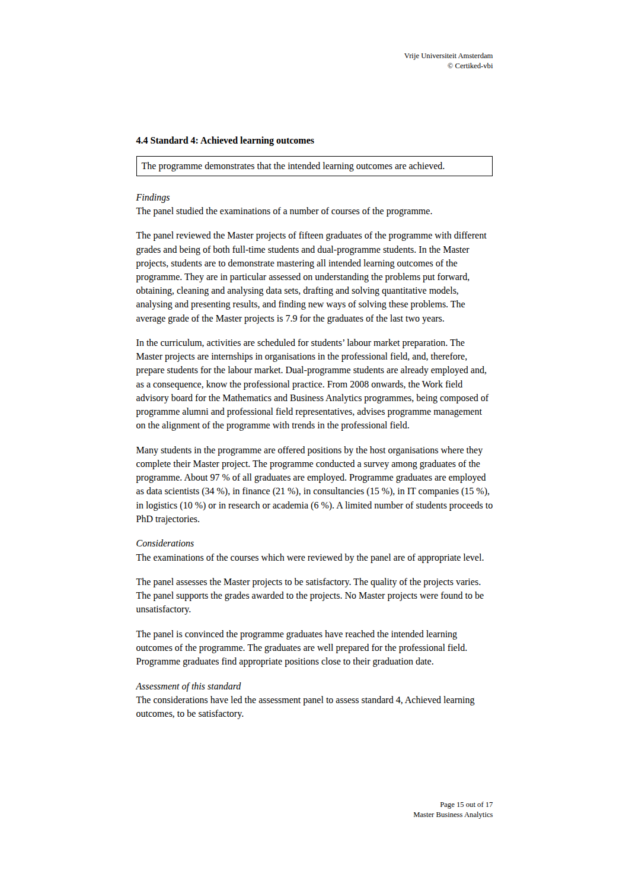Vrije Universiteit Amsterdam
© Certiked-vbi
4.4 Standard 4: Achieved learning outcomes
The programme demonstrates that the intended learning outcomes are achieved.
Findings
The panel studied the examinations of a number of courses of the programme.
The panel reviewed the Master projects of fifteen graduates of the programme with different grades and being of both full-time students and dual-programme students. In the Master projects, students are to demonstrate mastering all intended learning outcomes of the programme. They are in particular assessed on understanding the problems put forward, obtaining, cleaning and analysing data sets, drafting and solving quantitative models, analysing and presenting results, and finding new ways of solving these problems. The average grade of the Master projects is 7.9 for the graduates of the last two years.
In the curriculum, activities are scheduled for students’ labour market preparation. The Master projects are internships in organisations in the professional field, and, therefore, prepare students for the labour market. Dual-programme students are already employed and, as a consequence, know the professional practice. From 2008 onwards, the Work field advisory board for the Mathematics and Business Analytics programmes, being composed of programme alumni and professional field representatives, advises programme management on the alignment of the programme with trends in the professional field.
Many students in the programme are offered positions by the host organisations where they complete their Master project. The programme conducted a survey among graduates of the programme. About 97 % of all graduates are employed. Programme graduates are employed as data scientists (34 %), in finance (21 %), in consultancies (15 %), in IT companies (15 %), in logistics (10 %) or in research or academia (6 %). A limited number of students proceeds to PhD trajectories.
Considerations
The examinations of the courses which were reviewed by the panel are of appropriate level.
The panel assesses the Master projects to be satisfactory. The quality of the projects varies. The panel supports the grades awarded to the projects. No Master projects were found to be unsatisfactory.
The panel is convinced the programme graduates have reached the intended learning outcomes of the programme. The graduates are well prepared for the professional field. Programme graduates find appropriate positions close to their graduation date.
Assessment of this standard
The considerations have led the assessment panel to assess standard 4, Achieved learning outcomes, to be satisfactory.
Page 15 out of 17
Master Business Analytics